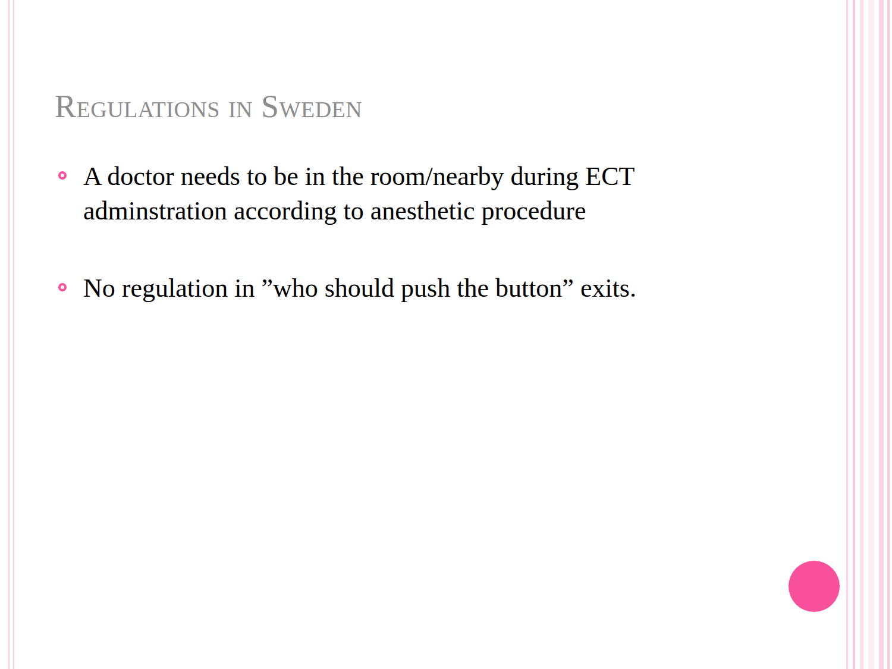Regulations in Sweden
A doctor needs to be in the room/nearby during ECT adminstration according to anesthetic procedure
No regulation in ”who should push the button” exits.